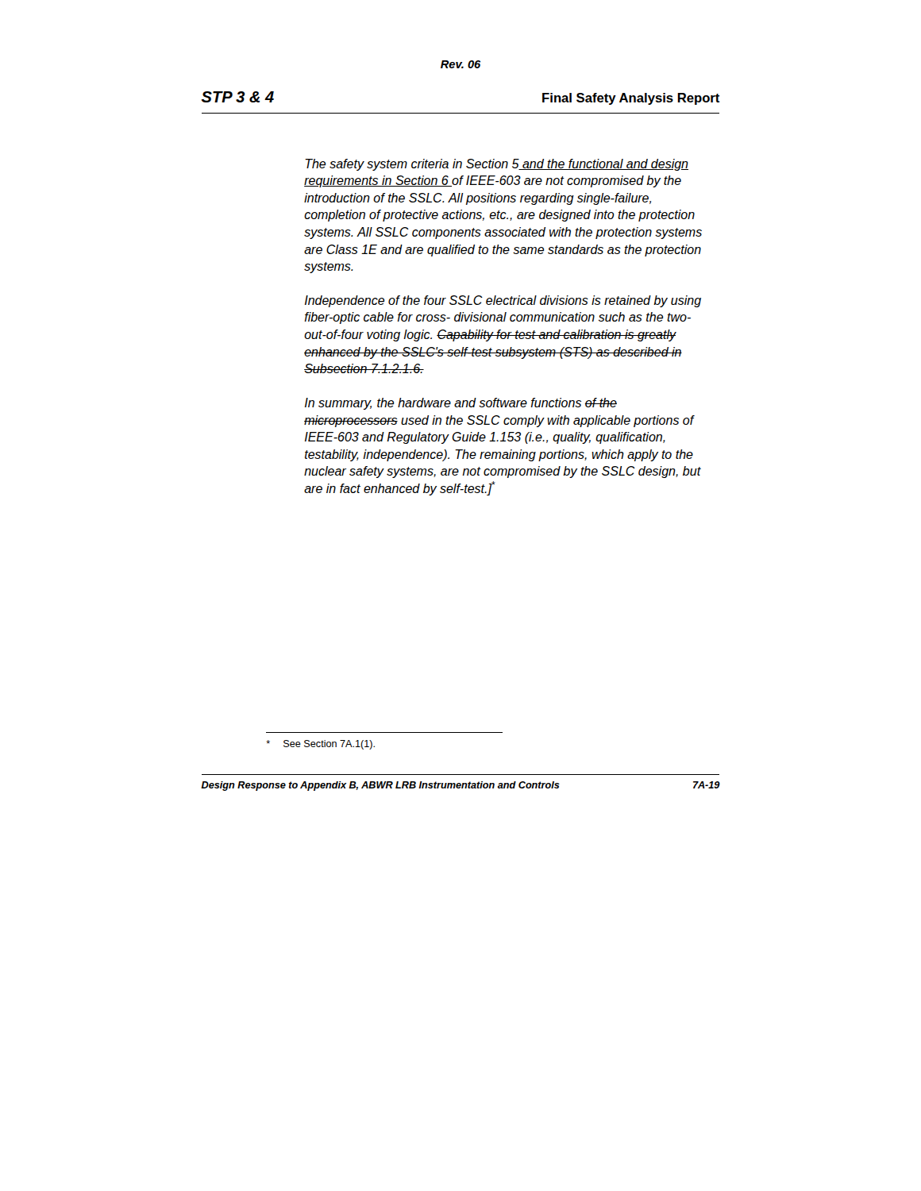Rev. 06
STP 3 & 4 Final Safety Analysis Report
The safety system criteria in Section 5 and the functional and design requirements in Section 6 of IEEE-603 are not compromised by the introduction of the SSLC. All positions regarding single-failure, completion of protective actions, etc., are designed into the protection systems. All SSLC components associated with the protection systems are Class 1E and are qualified to the same standards as the protection systems.
Independence of the four SSLC electrical divisions is retained by using fiber-optic cable for cross- divisional communication such as the two-out-of-four voting logic. Capability for test and calibration is greatly enhanced by the SSLC's self-test subsystem (STS) as described in Subsection 7.1.2.1.6.
In summary, the hardware and software functions of the microprocessors used in the SSLC comply with applicable portions of IEEE-603 and Regulatory Guide 1.153 (i.e., quality, qualification, testability, independence). The remaining portions, which apply to the nuclear safety systems, are not compromised by the SSLC design, but are in fact enhanced by self-test.]*
*See Section 7A.1(1).
Design Response to Appendix B, ABWR LRB Instrumentation and Controls 7A-19